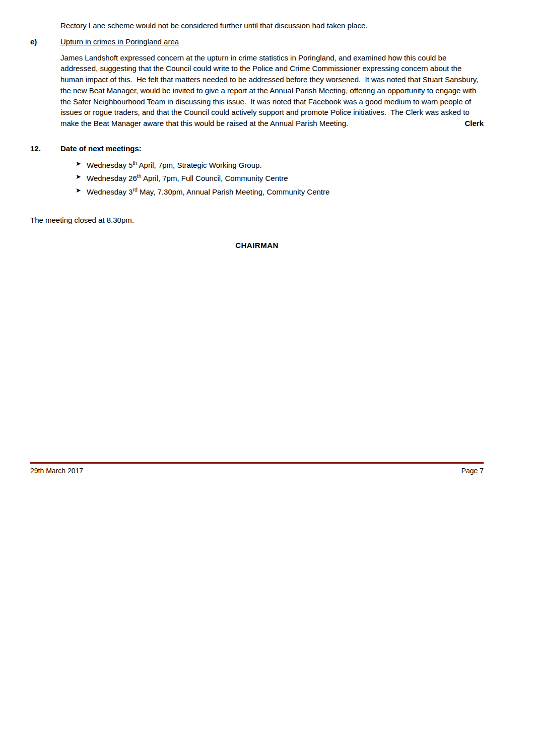Rectory Lane scheme would not be considered further until that discussion had taken place.
e)
Upturn in crimes in Poringland area
James Landshoft expressed concern at the upturn in crime statistics in Poringland, and examined how this could be addressed, suggesting that the Council could write to the Police and Crime Commissioner expressing concern about the human impact of this. He felt that matters needed to be addressed before they worsened. It was noted that Stuart Sansbury, the new Beat Manager, would be invited to give a report at the Annual Parish Meeting, offering an opportunity to engage with the Safer Neighbourhood Team in discussing this issue. It was noted that Facebook was a good medium to warn people of issues or rogue traders, and that the Council could actively support and promote Police initiatives. The Clerk was asked to make the Beat Manager aware that this would be raised at the Annual Parish Meeting.Clerk
12.
Date of next meetings:
Wednesday 5th April, 7pm, Strategic Working Group.
Wednesday 26th April, 7pm, Full Council, Community Centre
Wednesday 3rd May, 7.30pm, Annual Parish Meeting, Community Centre
The meeting closed at 8.30pm.
CHAIRMAN
29th March 2017 Page 7